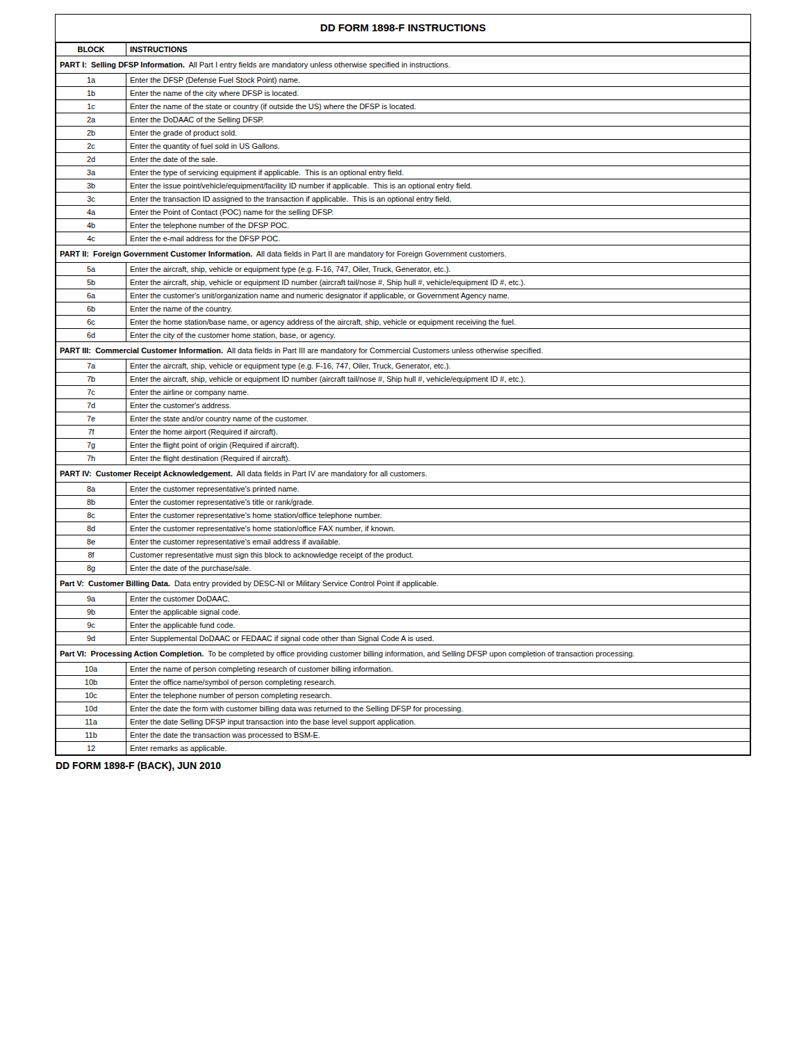DD FORM 1898-F INSTRUCTIONS
| BLOCK | INSTRUCTIONS |
| PART I: Selling DFSP Information. All Part I entry fields are mandatory unless otherwise specified in instructions. |
| 1a | Enter the DFSP (Defense Fuel Stock Point) name. |
| 1b | Enter the name of the city where DFSP is located. |
| 1c | Enter the name of the state or country (if outside the US) where the DFSP is located. |
| 2a | Enter the DoDAAC of the Selling DFSP. |
| 2b | Enter the grade of product sold. |
| 2c | Enter the quantity of fuel sold in US Gallons. |
| 2d | Enter the date of the sale. |
| 3a | Enter the type of servicing equipment if applicable. This is an optional entry field. |
| 3b | Enter the issue point/vehicle/equipment/facility ID number if applicable. This is an optional entry field. |
| 3c | Enter the transaction ID assigned to the transaction if applicable. This is an optional entry field. |
| 4a | Enter the Point of Contact (POC) name for the selling DFSP. |
| 4b | Enter the telephone number of the DFSP POC. |
| 4c | Enter the e-mail address for the DFSP POC. |
| PART II: Foreign Government Customer Information. All data fields in Part II are mandatory for Foreign Government customers. |
| 5a | Enter the aircraft, ship, vehicle or equipment type (e.g. F-16, 747, Oiler, Truck, Generator, etc.). |
| 5b | Enter the aircraft, ship, vehicle or equipment ID number (aircraft tail/nose #, Ship hull #, vehicle/equipment ID #, etc.). |
| 6a | Enter the customer's unit/organization name and numeric designator if applicable, or Government Agency name. |
| 6b | Enter the name of the country. |
| 6c | Enter the home station/base name, or agency address of the aircraft, ship, vehicle or equipment receiving the fuel. |
| 6d | Enter the city of the customer home station, base, or agency. |
| PART III: Commercial Customer Information. All data fields in Part III are mandatory for Commercial Customers unless otherwise specified. |
| 7a | Enter the aircraft, ship, vehicle or equipment type (e.g. F-16, 747, Oiler, Truck, Generator, etc.). |
| 7b | Enter the aircraft, ship, vehicle or equipment ID number (aircraft tail/nose #, Ship hull #, vehicle/equipment ID #, etc.). |
| 7c | Enter the airline or company name. |
| 7d | Enter the customer's address. |
| 7e | Enter the state and/or country name of the customer. |
| 7f | Enter the home airport (Required if aircraft). |
| 7g | Enter the flight point of origin (Required if aircraft). |
| 7h | Enter the flight destination (Required if aircraft). |
| PART IV: Customer Receipt Acknowledgement. All data fields in Part IV are mandatory for all customers. |
| 8a | Enter the customer representative's printed name. |
| 8b | Enter the customer representative's title or rank/grade. |
| 8c | Enter the customer representative's home station/office telephone number. |
| 8d | Enter the customer representative's home station/office FAX number, if known. |
| 8e | Enter the customer representative's email address if available. |
| 8f | Customer representative must sign this block to acknowledge receipt of the product. |
| 8g | Enter the date of the purchase/sale. |
| Part V: Customer Billing Data. Data entry provided by DESC-NI or Military Service Control Point if applicable. |
| 9a | Enter the customer DoDAAC. |
| 9b | Enter the applicable signal code. |
| 9c | Enter the applicable fund code. |
| 9d | Enter Supplemental DoDAAC or FEDAAC if signal code other than Signal Code A is used. |
| Part VI: Processing Action Completion. To be completed by office providing customer billing information, and Selling DFSP upon completion of transaction processing. |
| 10a | Enter the name of person completing research of customer billing information. |
| 10b | Enter the office name/symbol of person completing research. |
| 10c | Enter the telephone number of person completing research. |
| 10d | Enter the date the form with customer billing data was returned to the Selling DFSP for processing. |
| 11a | Enter the date Selling DFSP input transaction into the base level support application. |
| 11b | Enter the date the transaction was processed to BSM-E. |
| 12 | Enter remarks as applicable. |
DD FORM 1898-F (BACK), JUN 2010